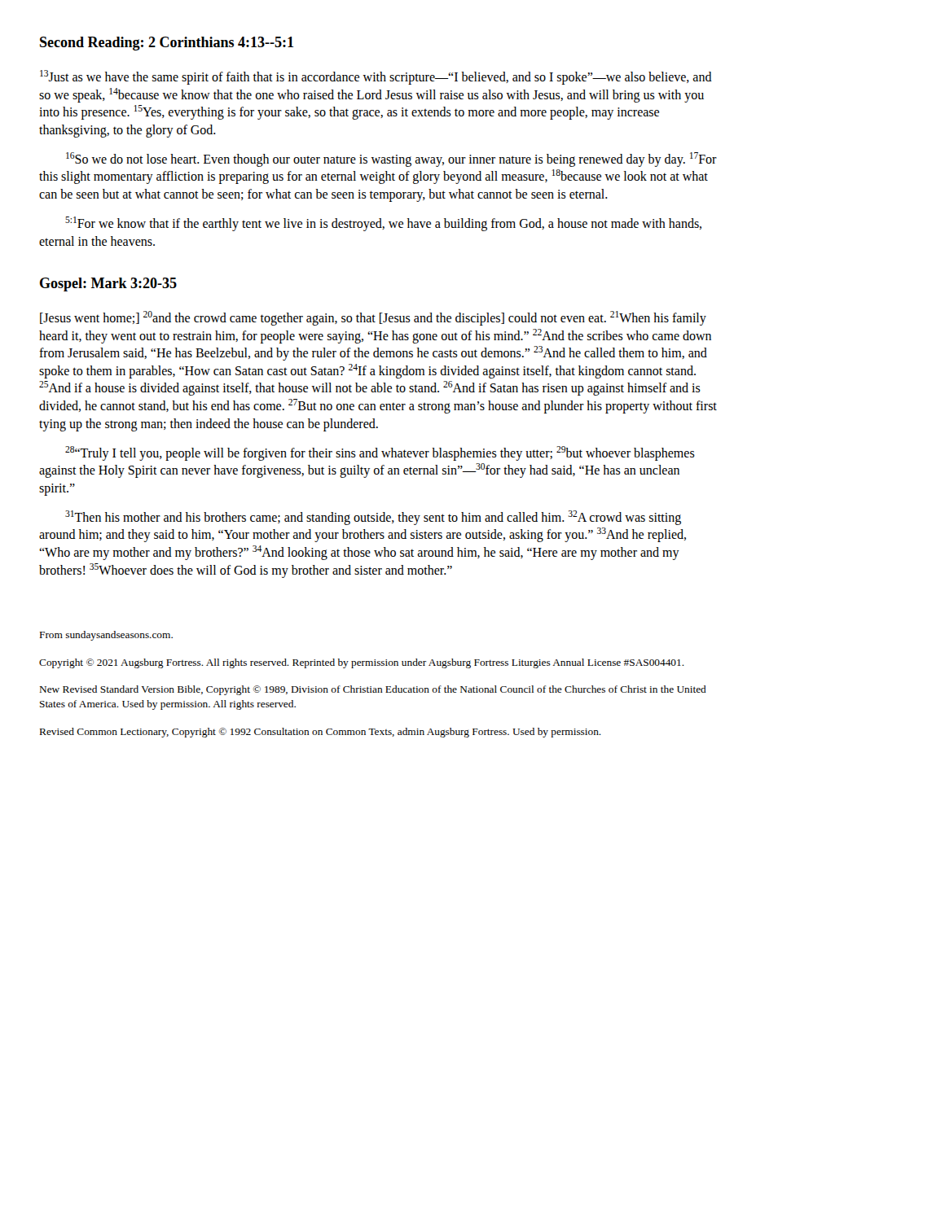Second Reading: 2 Corinthians 4:13--5:1
13Just as we have the same spirit of faith that is in accordance with scripture—“I believed, and so I spoke”—we also believe, and so we speak, 14because we know that the one who raised the Lord Jesus will raise us also with Jesus, and will bring us with you into his presence. 15Yes, everything is for your sake, so that grace, as it extends to more and more people, may increase thanksgiving, to the glory of God.
16So we do not lose heart. Even though our outer nature is wasting away, our inner nature is being renewed day by day. 17For this slight momentary affliction is preparing us for an eternal weight of glory beyond all measure, 18because we look not at what can be seen but at what cannot be seen; for what can be seen is temporary, but what cannot be seen is eternal.
5:1For we know that if the earthly tent we live in is destroyed, we have a building from God, a house not made with hands, eternal in the heavens.
Gospel: Mark 3:20-35
[Jesus went home;] 20and the crowd came together again, so that [Jesus and the disciples] could not even eat. 21When his family heard it, they went out to restrain him, for people were saying, “He has gone out of his mind.” 22And the scribes who came down from Jerusalem said, “He has Beelzebul, and by the ruler of the demons he casts out demons.” 23And he called them to him, and spoke to them in parables, “How can Satan cast out Satan? 24If a kingdom is divided against itself, that kingdom cannot stand. 25And if a house is divided against itself, that house will not be able to stand. 26And if Satan has risen up against himself and is divided, he cannot stand, but his end has come. 27But no one can enter a strong man’s house and plunder his property without first tying up the strong man; then indeed the house can be plundered.
28“Truly I tell you, people will be forgiven for their sins and whatever blasphemies they utter; 29but whoever blasphemes against the Holy Spirit can never have forgiveness, but is guilty of an eternal sin”—30for they had said, “He has an unclean spirit.”
31Then his mother and his brothers came; and standing outside, they sent to him and called him. 32A crowd was sitting around him; and they said to him, “Your mother and your brothers and sisters are outside, asking for you.” 33And he replied, “Who are my mother and my brothers?” 34And looking at those who sat around him, he said, “Here are my mother and my brothers! 35Whoever does the will of God is my brother and sister and mother.”
From sundaysandseasons.com.
Copyright © 2021 Augsburg Fortress. All rights reserved. Reprinted by permission under Augsburg Fortress Liturgies Annual License #SAS004401.
New Revised Standard Version Bible, Copyright © 1989, Division of Christian Education of the National Council of the Churches of Christ in the United States of America. Used by permission. All rights reserved.
Revised Common Lectionary, Copyright © 1992 Consultation on Common Texts, admin Augsburg Fortress. Used by permission.